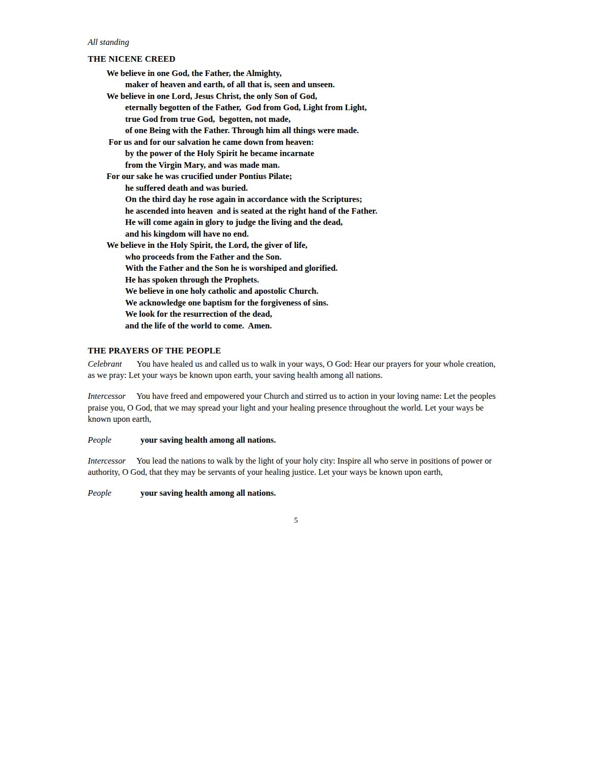All standing
THE NICENE CREED
We believe in one God, the Father, the Almighty,
maker of heaven and earth, of all that is, seen and unseen.
We believe in one Lord, Jesus Christ, the only Son of God,
eternally begotten of the Father, God from God, Light from Light, true God from true God, begotten, not made, of one Being with the Father. Through him all things were made.
For us and for our salvation he came down from heaven:
by the power of the Holy Spirit he became incarnate from the Virgin Mary, and was made man.
For our sake he was crucified under Pontius Pilate;
he suffered death and was buried. On the third day he rose again in accordance with the Scriptures; he ascended into heaven and is seated at the right hand of the Father. He will come again in glory to judge the living and the dead, and his kingdom will have no end.
We believe in the Holy Spirit, the Lord, the giver of life,
who proceeds from the Father and the Son. With the Father and the Son he is worshiped and glorified. He has spoken through the Prophets. We believe in one holy catholic and apostolic Church. We acknowledge one baptism for the forgiveness of sins. We look for the resurrection of the dead, and the life of the world to come. Amen.
THE PRAYERS OF THE PEOPLE
Celebrant You have healed us and called us to walk in your ways, O God: Hear our prayers for your whole creation, as we pray: Let your ways be known upon earth, your saving health among all nations.
Intercessor You have freed and empowered your Church and stirred us to action in your loving name: Let the peoples praise you, O God, that we may spread your light and your healing presence throughout the world. Let your ways be known upon earth,
People your saving health among all nations.
Intercessor You lead the nations to walk by the light of your holy city: Inspire all who serve in positions of power or authority, O God, that they may be servants of your healing justice. Let your ways be known upon earth,
People your saving health among all nations.
5